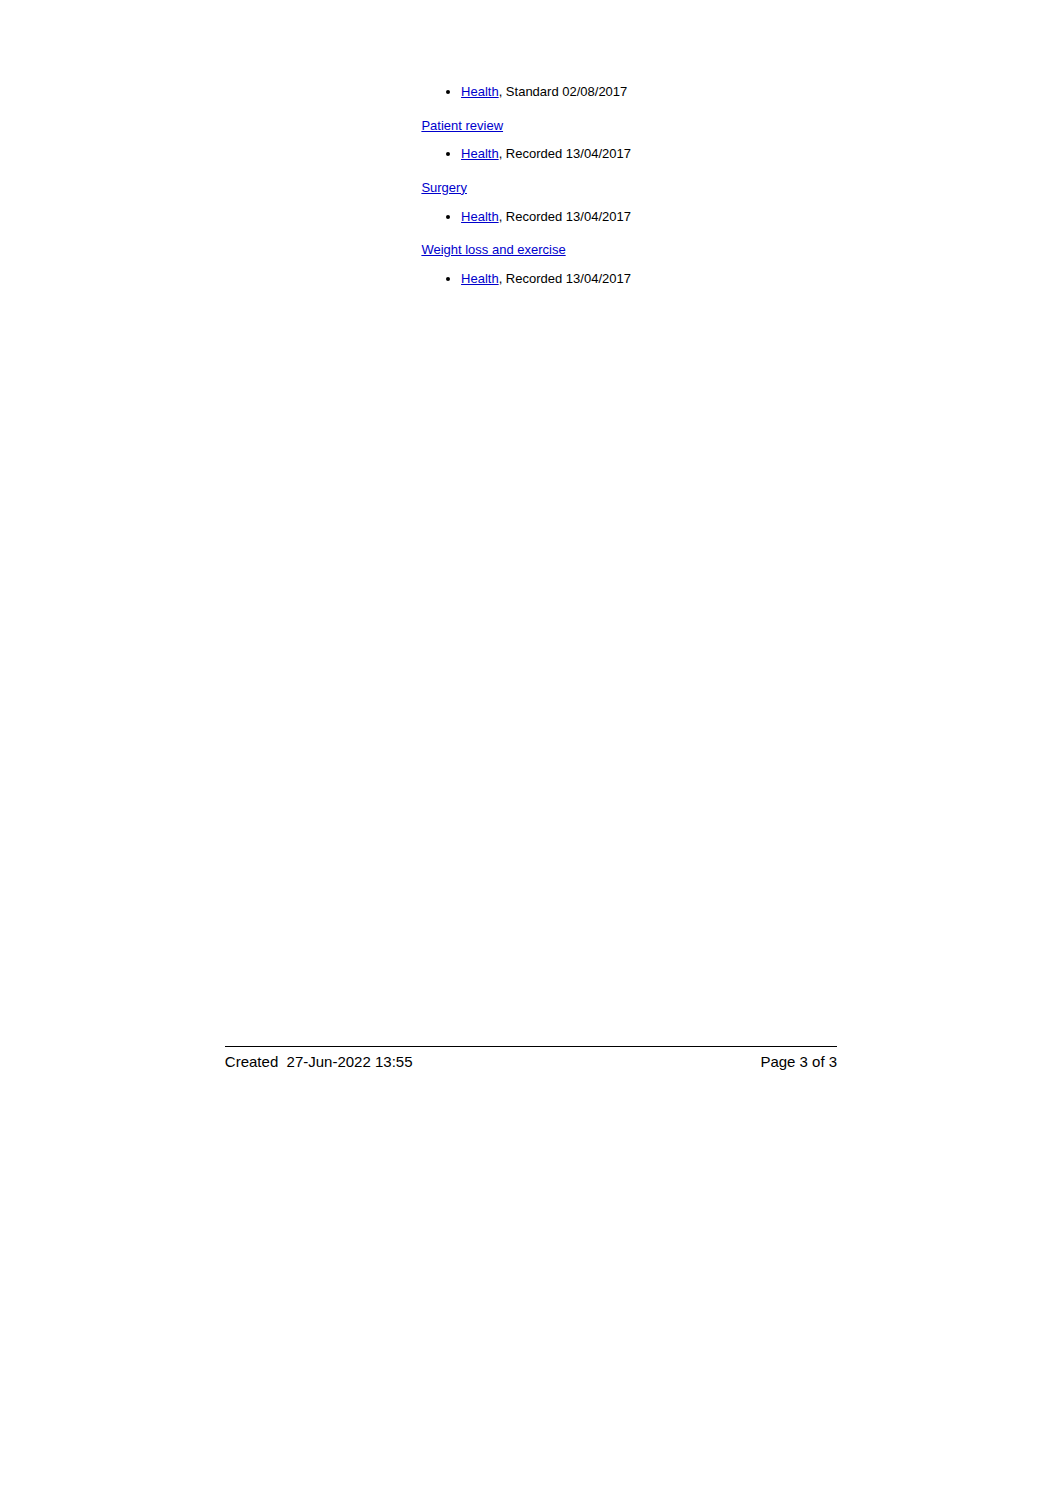Health, Standard 02/08/2017
Patient review
Health, Recorded 13/04/2017
Surgery
Health, Recorded 13/04/2017
Weight loss and exercise
Health, Recorded 13/04/2017
Created 27-Jun-2022 13:55
Page 3 of 3